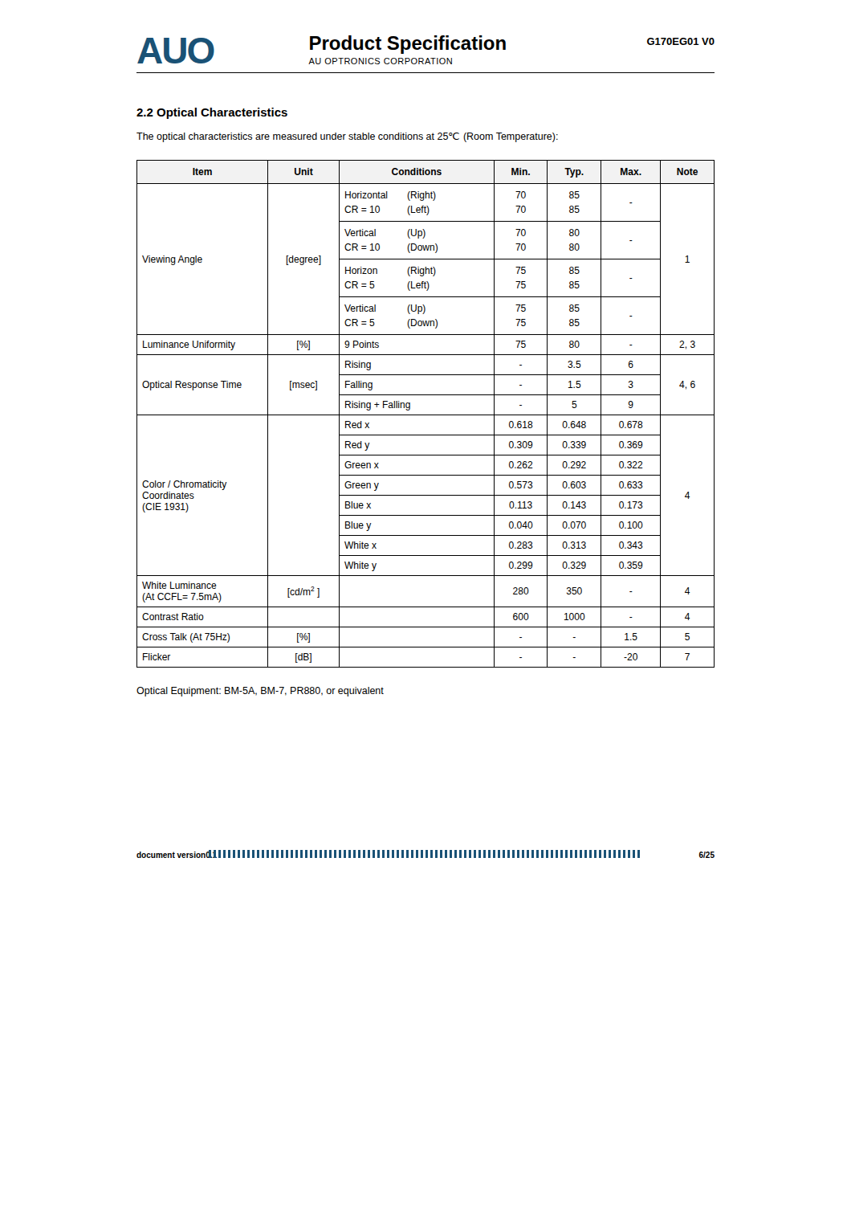AUO
Product Specification
AU OPTRONICS CORPORATION
G170EG01 V0
2.2 Optical Characteristics
The optical characteristics are measured under stable conditions at 25℃ (Room Temperature):
| Item | Unit | Conditions | Min. | Typ. | Max. | Note |
| --- | --- | --- | --- | --- | --- | --- |
| Viewing Angle | [degree] | Horizontal (Right) CR = 10 (Left) | 70 70 | 85 85 | - | 1 |
| Vertical (Up) CR = 10 (Down) | 70 70 | 80 80 | - |
| Horizon (Right) CR = 5 (Left) | 75 75 | 85 85 | - |
| Vertical (Up) CR = 5 (Down) | 75 75 | 85 85 | - |
| Luminance Uniformity | [%] | 9 Points | 75 | 80 | - | 2, 3 |
| Optical Response Time | [msec] | Rising | - | 3.5 | 6 | 4, 6 |
| Falling | - | 1.5 | 3 |
| Rising + Falling | - | 5 | 9 |
| Color / Chromaticity Coordinates (CIE 1931) | | Red x | 0.618 | 0.648 | 0.678 | 4 |
| Red y | 0.309 | 0.339 | 0.369 |
| Green x | 0.262 | 0.292 | 0.322 |
| Green y | 0.573 | 0.603 | 0.633 |
| Blue x | 0.113 | 0.143 | 0.173 |
| Blue y | 0.040 | 0.070 | 0.100 |
| White x | 0.283 | 0.313 | 0.343 |
| White y | 0.299 | 0.329 | 0.359 |
| White Luminance (At CCFL= 7.5mA) | [cd/m 2 ] | | 280 | 350 | - | 4 |
| Contrast Ratio | | | 600 | 1000 | - | 4 |
| Cross Talk (At 75Hz) | [%] | | - | - | 1.5 | 5 |
| Flicker | [dB] | | - | - | -20 | 7 |
Optical Equipment: BM-5A, BM-7, PR880, or equivalent
document version0.1
6/25